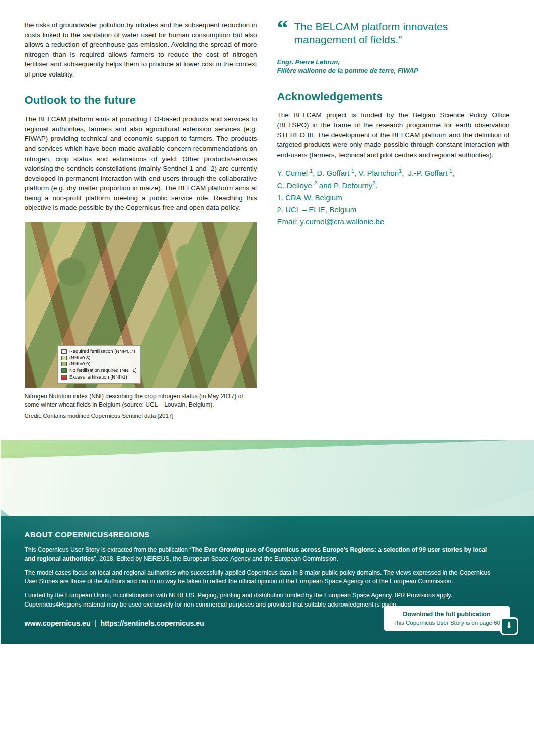the risks of groundwater pollution by nitrates and the subsequent reduction in costs linked to the sanitation of water used for human consumption but also allows a reduction of greenhouse gas emission. Avoiding the spread of more nitrogen than is required allows farmers to reduce the cost of nitrogen fertiliser and subsequently helps them to produce at lower cost in the context of price volatility.
Outlook to the future
The BELCAM platform aims at providing EO-based products and services to regional authorities, farmers and also agricultural extension services (e.g. FIWAP) providing technical and economic support to farmers. The products and services which have been made available concern recommendations on nitrogen, crop status and estimations of yield. Other products/services valorising the sentinels constellations (mainly Sentinel-1 and -2) are currently developed in permanent interaction with end users through the collaborative platform (e.g. dry matter proportion in maize). The BELCAM platform aims at being a non-profit platform meeting a public service role. Reaching this objective is made possible by the Copernicus free and open data policy.
Required fertilisation (NNI<0.7)
(NNI=0.8)
(NNI=0.9)
No fertilisation required (NNI=1)
Excess fertilisation (NNI>1)
Nitrogen Nutrition index (NNI) describing the crop nitrogen status (in May 2017) of some winter wheat fields in Belgium (source: UCL – Louvain, Belgium).
Credit: Contains modified Copernicus Sentinel data [2017]
“The BELCAM platform innovates management of fields."
Engr. Pierre Lebrun,
Filière wallonne de la pomme de terre, FIWAP
Acknowledgements
The BELCAM project is funded by the Belgian Science Policy Office (BELSPO) in the frame of the research programme for earth observation STEREO III. The development of the BELCAM platform and the definition of targeted products were only made possible through constant interaction with end-users (farmers, technical and pilot centres and regional authorities).
Y. Curnel 1, D. Goffart 1, V. Planchon1, J.-P. Goffart 1,
C. Delloye 2 and P. Defourny2.
1. CRA-W, Belgium
2. UCL – ELIE, Belgium
Email: y.curnel@cra.wallonie.be
ABOUT COPERNICUS4REGIONS
This Copernicus User Story is extracted from the publication “The Ever Growing use of Copernicus across Europe’s Regions: a selection of 99 user stories by local and regional authorities”, 2018, Edited by NEREUS, the European Space Agency and the European Commission.
The model cases focus on local and regional authorities who successfully applied Copernicus data in 8 major public policy domains. The views expressed in the Copernicus User Stories are those of the Authors and can in no way be taken to reflect the official opinion of the European Space Agency or of the European Commission.
Funded by the European Union, in collaboration with NEREUS. Paging, printing and distribution funded by the European Space Agency. IPR Provisions apply. Copernicus4Regions material may be used exclusively for non commercial purposes and provided that suitable acknowledgment is given.
www.copernicus.eu|https://sentinels.copernicus.eu
Download the full publication This Copernicus User Story is on page 60 ⬇